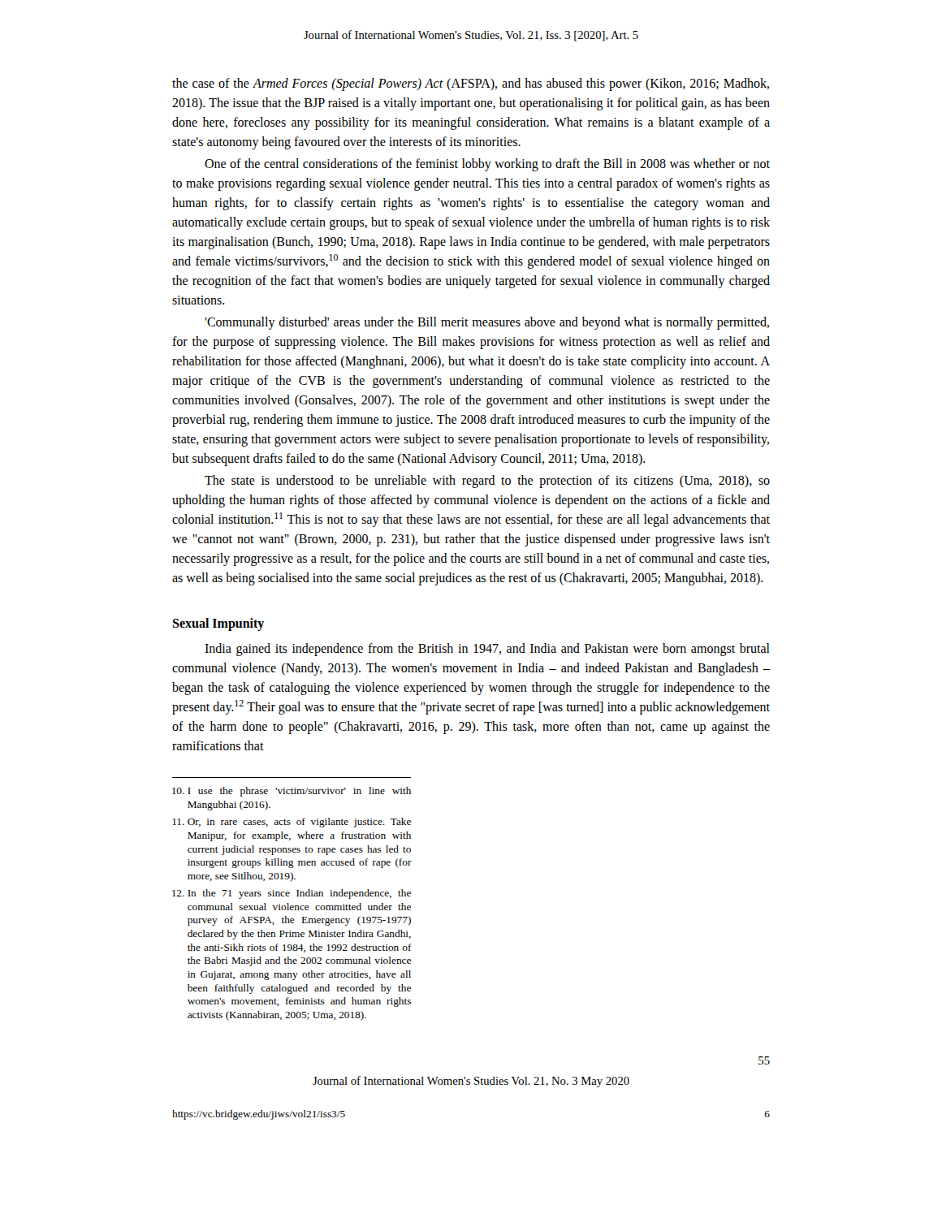Journal of International Women's Studies, Vol. 21, Iss. 3 [2020], Art. 5
the case of the Armed Forces (Special Powers) Act (AFSPA), and has abused this power (Kikon, 2016; Madhok, 2018). The issue that the BJP raised is a vitally important one, but operationalising it for political gain, as has been done here, forecloses any possibility for its meaningful consideration. What remains is a blatant example of a state's autonomy being favoured over the interests of its minorities.
One of the central considerations of the feminist lobby working to draft the Bill in 2008 was whether or not to make provisions regarding sexual violence gender neutral. This ties into a central paradox of women's rights as human rights, for to classify certain rights as 'women's rights' is to essentialise the category woman and automatically exclude certain groups, but to speak of sexual violence under the umbrella of human rights is to risk its marginalisation (Bunch, 1990; Uma, 2018). Rape laws in India continue to be gendered, with male perpetrators and female victims/survivors,10 and the decision to stick with this gendered model of sexual violence hinged on the recognition of the fact that women's bodies are uniquely targeted for sexual violence in communally charged situations.
'Communally disturbed' areas under the Bill merit measures above and beyond what is normally permitted, for the purpose of suppressing violence. The Bill makes provisions for witness protection as well as relief and rehabilitation for those affected (Manghnani, 2006), but what it doesn't do is take state complicity into account. A major critique of the CVB is the government's understanding of communal violence as restricted to the communities involved (Gonsalves, 2007). The role of the government and other institutions is swept under the proverbial rug, rendering them immune to justice. The 2008 draft introduced measures to curb the impunity of the state, ensuring that government actors were subject to severe penalisation proportionate to levels of responsibility, but subsequent drafts failed to do the same (National Advisory Council, 2011; Uma, 2018).
The state is understood to be unreliable with regard to the protection of its citizens (Uma, 2018), so upholding the human rights of those affected by communal violence is dependent on the actions of a fickle and colonial institution.11 This is not to say that these laws are not essential, for these are all legal advancements that we "cannot not want" (Brown, 2000, p. 231), but rather that the justice dispensed under progressive laws isn't necessarily progressive as a result, for the police and the courts are still bound in a net of communal and caste ties, as well as being socialised into the same social prejudices as the rest of us (Chakravarti, 2005; Mangubhai, 2018).
Sexual Impunity
India gained its independence from the British in 1947, and India and Pakistan were born amongst brutal communal violence (Nandy, 2013). The women's movement in India – and indeed Pakistan and Bangladesh – began the task of cataloguing the violence experienced by women through the struggle for independence to the present day.12 Their goal was to ensure that the "private secret of rape [was turned] into a public acknowledgement of the harm done to people" (Chakravarti, 2016, p. 29). This task, more often than not, came up against the ramifications that
I use the phrase 'victim/survivor' in line with Mangubhai (2016).
Or, in rare cases, acts of vigilante justice. Take Manipur, for example, where a frustration with current judicial responses to rape cases has led to insurgent groups killing men accused of rape (for more, see Sitlhou, 2019).
In the 71 years since Indian independence, the communal sexual violence committed under the purvey of AFSPA, the Emergency (1975-1977) declared by the then Prime Minister Indira Gandhi, the anti-Sikh riots of 1984, the 1992 destruction of the Babri Masjid and the 2002 communal violence in Gujarat, among many other atrocities, have all been faithfully catalogued and recorded by the women's movement, feminists and human rights activists (Kannabiran, 2005; Uma, 2018).
55
Journal of International Women's Studies Vol. 21, No. 3 May 2020
https://vc.bridgew.edu/jiws/vol21/iss3/5 6